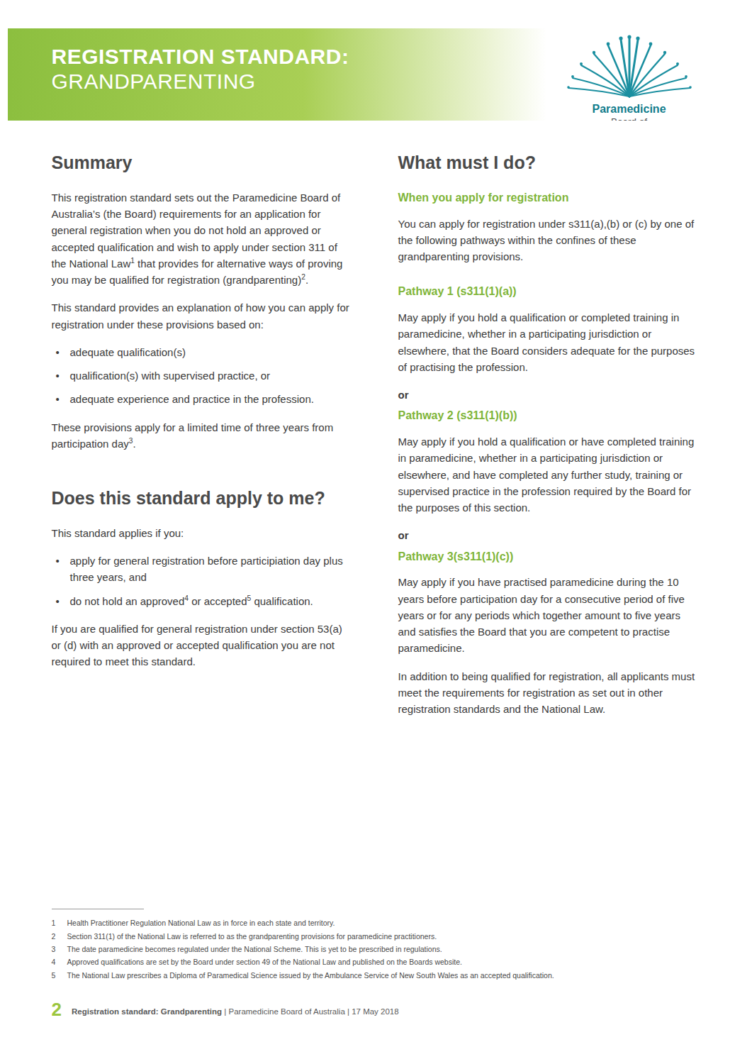Registration Standard:Grandparenting
Paramedicine Board of Australia
Summary
This registration standard sets out the Paramedicine Board of Australia’s (the Board) requirements for an application for general registration when you do not hold an approved or accepted qualification and wish to apply under section 311 of the National Law1 that provides for alternative ways of proving you may be qualified for registration (grandparenting)2.
This standard provides an explanation of how you can apply for registration under these provisions based on:
adequate qualification(s)
qualification(s) with supervised practice, or
adequate experience and practice in the profession.
These provisions apply for a limited time of three years from participation day3.
Does this standard apply to me?
This standard applies if you:
apply for general registration before participiation day plus three years, and
do not hold an approved4 or accepted5 qualification.
If you are qualified for general registration under section 53(a) or (d) with an approved or accepted qualification you are not required to meet this standard.
What must I do?
When you apply for registration
You can apply for registration under s311(a),(b) or (c) by one of the following pathways within the confines of these grandparenting provisions.
Pathway 1 (s311(1)(a))
May apply if you hold a qualification or completed training in paramedicine, whether in a participating jurisdiction or elsewhere, that the Board considers adequate for the purposes of practising the profession.
or
Pathway 2 (s311(1)(b))
May apply if you hold a qualification or have completed training in paramedicine, whether in a participating jurisdiction or elsewhere, and have completed any further study, training or supervised practice in the profession required by the Board for the purposes of this section.
or
Pathway 3(s311(1)(c))
May apply if you have practised paramedicine during the 10 years before participation day for a consecutive period of five years or for any periods which together amount to five years and satisfies the Board that you are competent to practise paramedicine.
In addition to being qualified for registration, all applicants must meet the requirements for registration as set out in other registration standards and the National Law.
Health Practitioner Regulation National Law as in force in each state and territory.
Section 311(1) of the National Law is referred to as the grandparenting provisions for paramedicine practitioners.
The date paramedicine becomes regulated under the National Scheme. This is yet to be prescribed in regulations.
Approved qualifications are set by the Board under section 49 of the National Law and published on the Boards website.
The National Law prescribes a Diploma of Paramedical Science issued by the Ambulance Service of New South Wales as an accepted qualification.
2
Registration standard: Grandparenting | Paramedicine Board of Australia | 17 May 2018